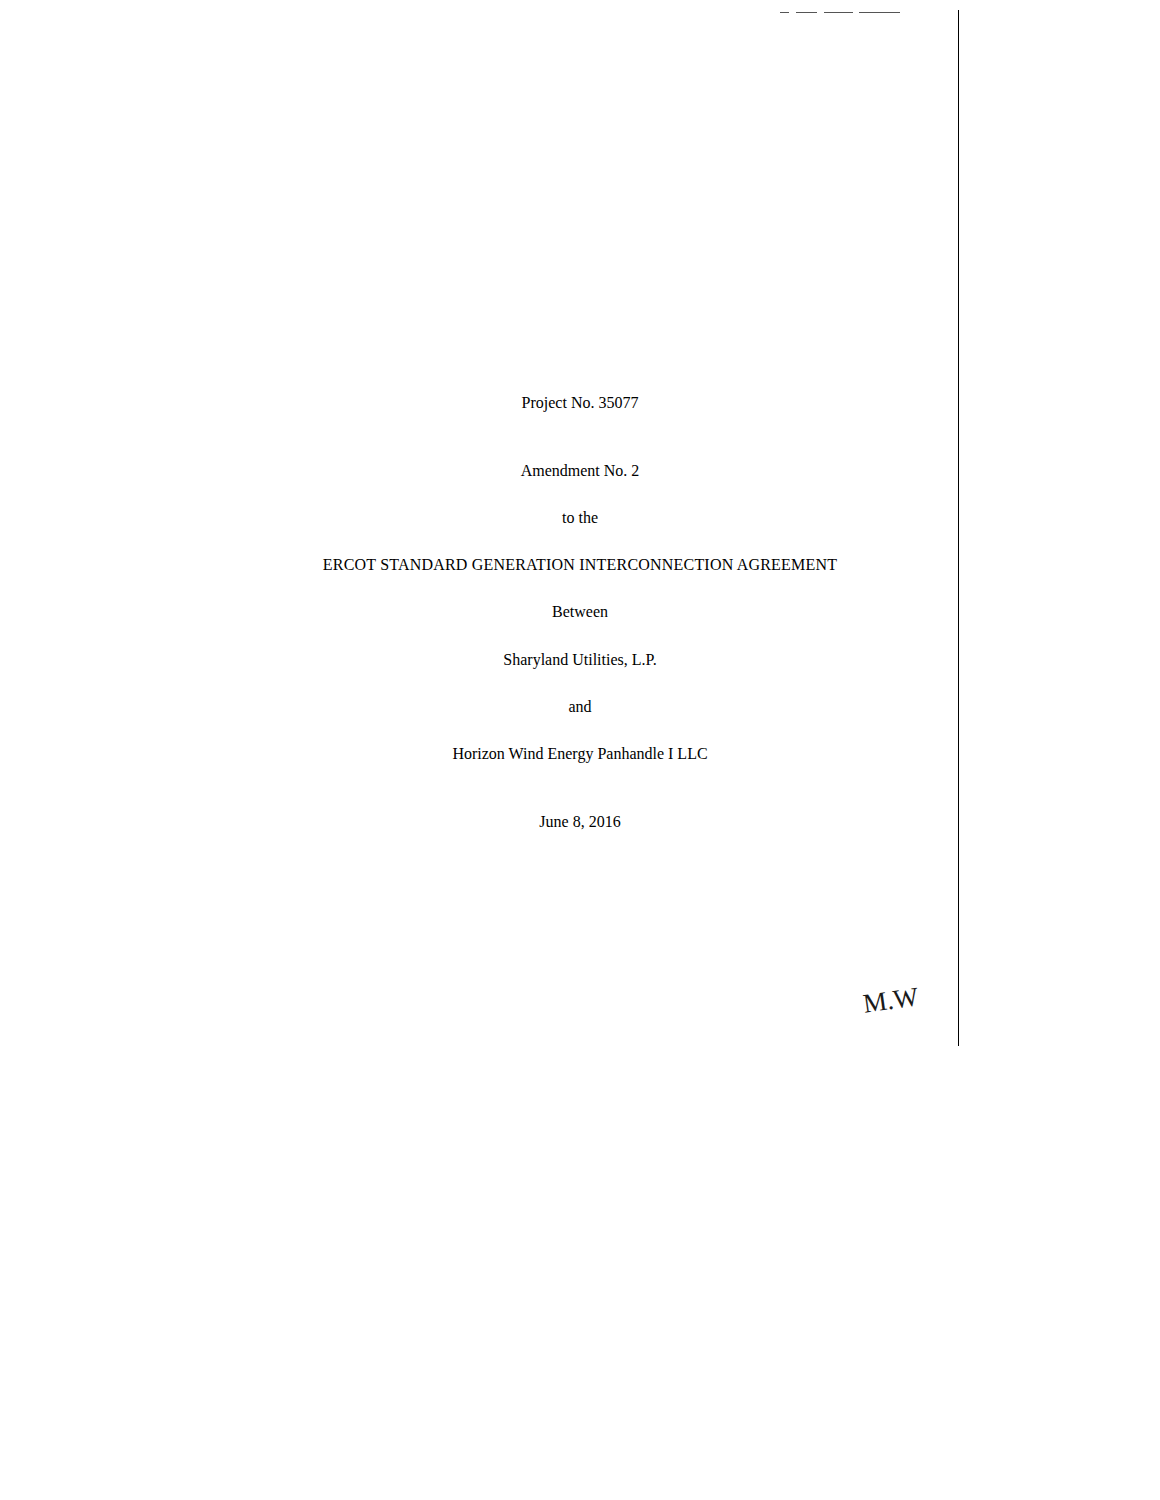Project No. 35077
Amendment No. 2
to the
ERCOT STANDARD GENERATION INTERCONNECTION AGREEMENT
Between
Sharyland Utilities, L.P.
and
Horizon Wind Energy Panhandle I LLC
June 8, 2016
M.W